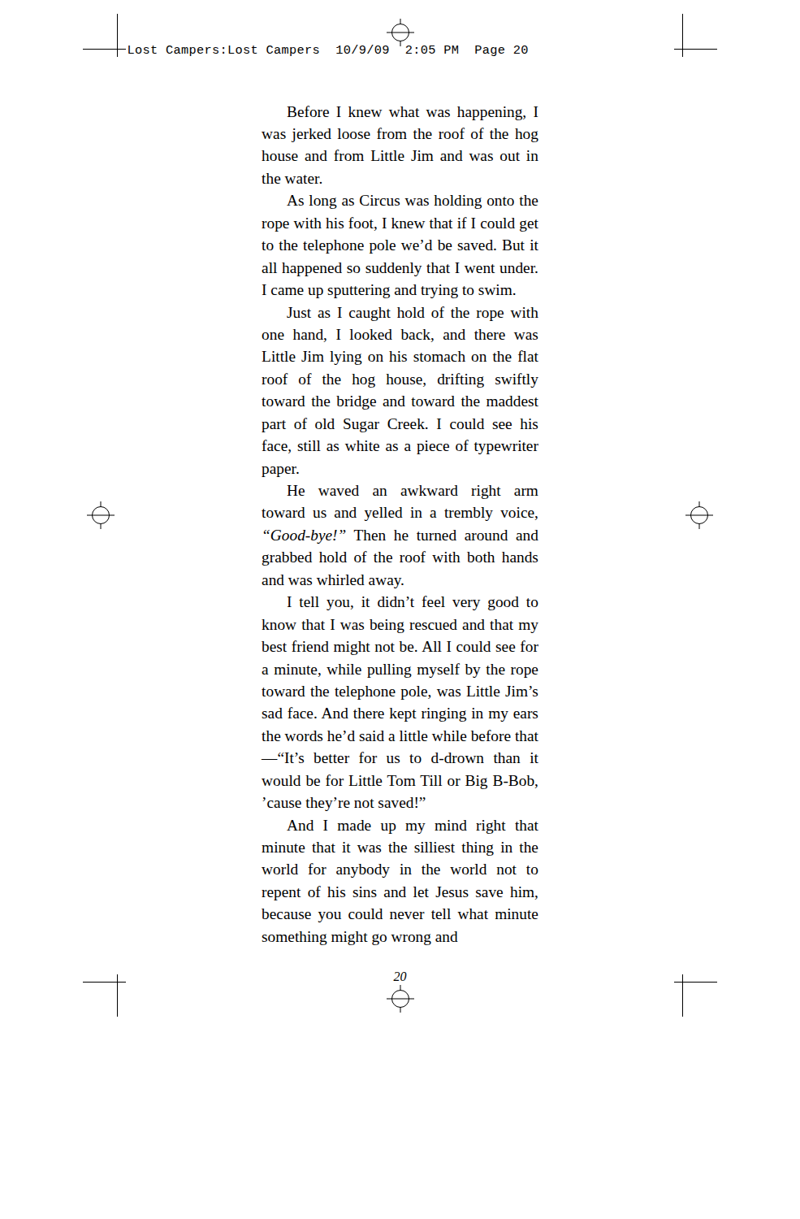Lost Campers:Lost Campers 10/9/09 2:05 PM Page 20
Before I knew what was happening, I was jerked loose from the roof of the hog house and from Little Jim and was out in the water.
As long as Circus was holding onto the rope with his foot, I knew that if I could get to the telephone pole we’d be saved. But it all happened so suddenly that I went under. I came up sputtering and trying to swim.
Just as I caught hold of the rope with one hand, I looked back, and there was Little Jim lying on his stomach on the flat roof of the hog house, drifting swiftly toward the bridge and toward the maddest part of old Sugar Creek. I could see his face, still as white as a piece of typewriter paper.
He waved an awkward right arm toward us and yelled in a trembly voice, “Good-bye!” Then he turned around and grabbed hold of the roof with both hands and was whirled away.
I tell you, it didn’t feel very good to know that I was being rescued and that my best friend might not be. All I could see for a minute, while pulling myself by the rope toward the telephone pole, was Little Jim’s sad face. And there kept ringing in my ears the words he’d said a little while before that—“It’s better for us to d-drown than it would be for Little Tom Till or Big B-Bob, ’cause they’re not saved!”
And I made up my mind right that minute that it was the silliest thing in the world for anybody in the world not to repent of his sins and let Jesus save him, because you could never tell what minute something might go wrong and
20